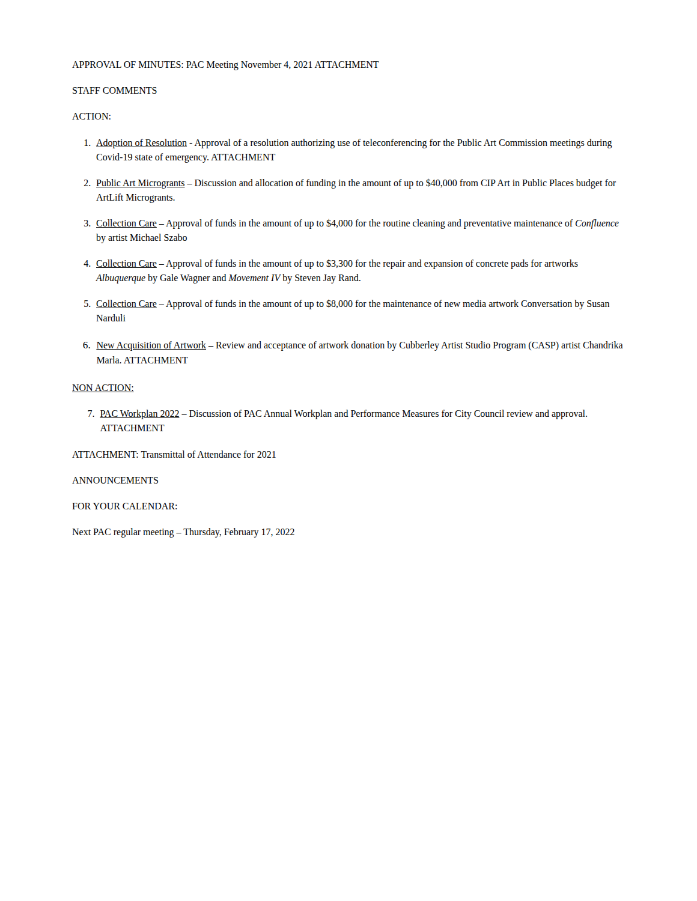APPROVAL OF MINUTES: PAC Meeting November 4, 2021 ATTACHMENT
STAFF COMMENTS
ACTION:
Adoption of Resolution - Approval of a resolution authorizing use of teleconferencing for the Public Art Commission meetings during Covid-19 state of emergency. ATTACHMENT
Public Art Microgrants – Discussion and allocation of funding in the amount of up to $40,000 from CIP Art in Public Places budget for ArtLift Microgrants.
Collection Care – Approval of funds in the amount of up to $4,000 for the routine cleaning and preventative maintenance of Confluence by artist Michael Szabo
Collection Care – Approval of funds in the amount of up to $3,300 for the repair and expansion of concrete pads for artworks Albuquerque by Gale Wagner and Movement IV by Steven Jay Rand.
Collection Care – Approval of funds in the amount of up to $8,000 for the maintenance of new media artwork Conversation by Susan Narduli
New Acquisition of Artwork – Review and acceptance of artwork donation by Cubberley Artist Studio Program (CASP) artist Chandrika Marla. ATTACHMENT
NON ACTION:
PAC Workplan 2022 – Discussion of PAC Annual Workplan and Performance Measures for City Council review and approval. ATTACHMENT
ATTACHMENT: Transmittal of Attendance for 2021
ANNOUNCEMENTS
FOR YOUR CALENDAR:
Next PAC regular meeting – Thursday, February 17, 2022